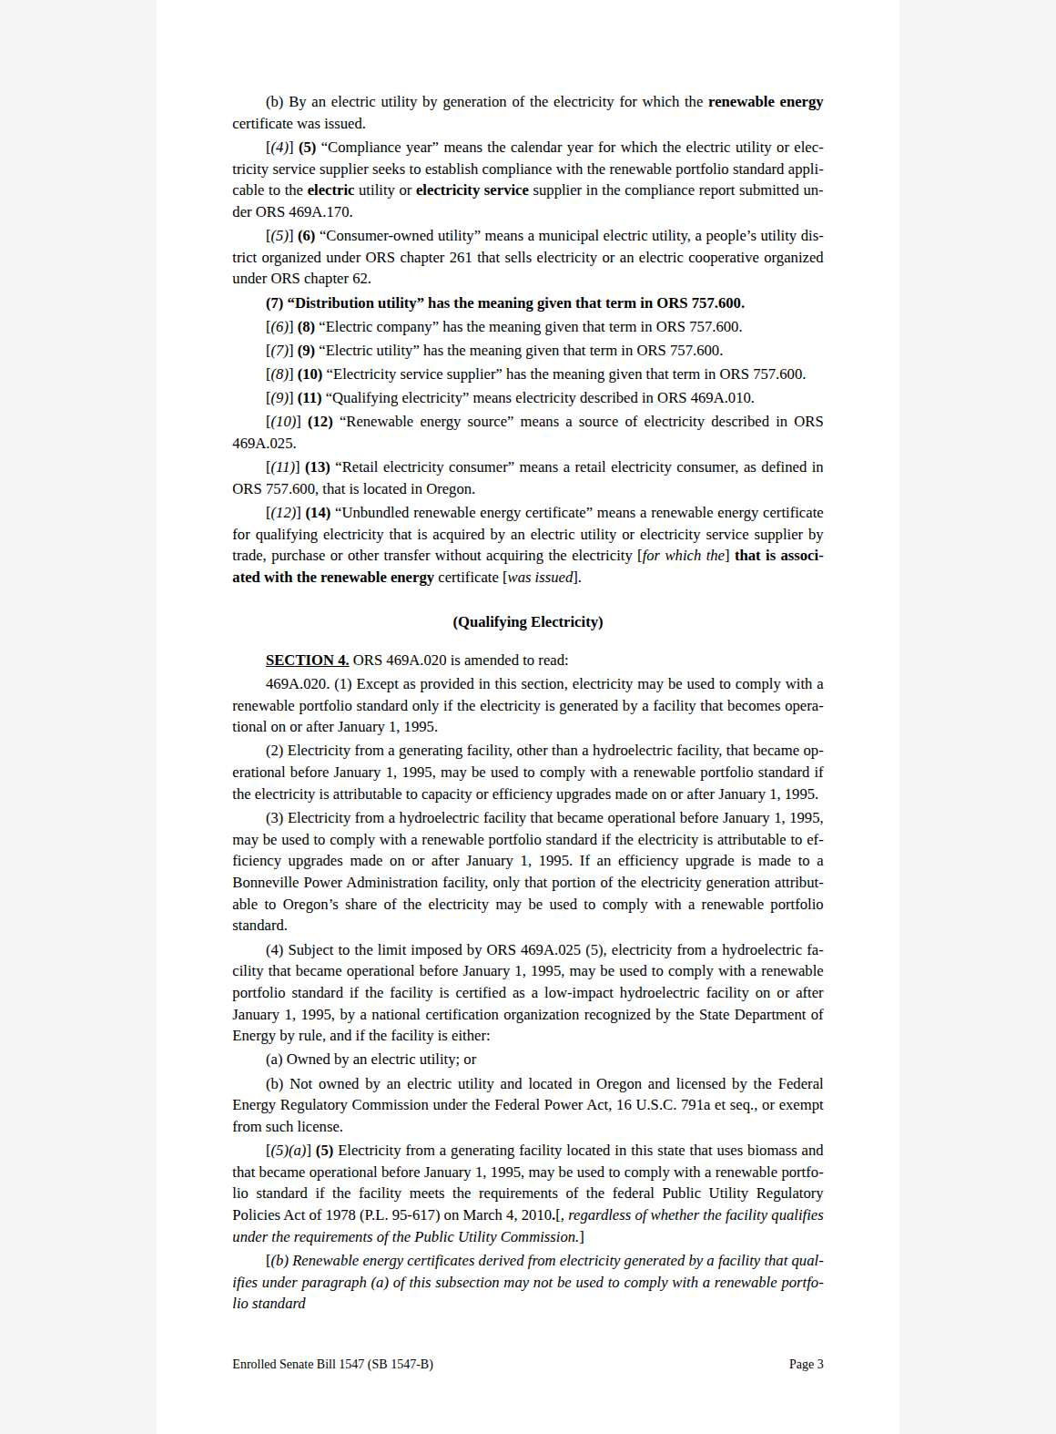(b) By an electric utility by generation of the electricity for which the renewable energy certificate was issued.
[(4)] (5) “Compliance year” means the calendar year for which the electric utility or electricity service supplier seeks to establish compliance with the renewable portfolio standard applicable to the electric utility or electricity service supplier in the compliance report submitted under ORS 469A.170.
[(5)] (6) “Consumer-owned utility” means a municipal electric utility, a people’s utility district organized under ORS chapter 261 that sells electricity or an electric cooperative organized under ORS chapter 62.
(7) “Distribution utility” has the meaning given that term in ORS 757.600.
[(6)] (8) “Electric company” has the meaning given that term in ORS 757.600.
[(7)] (9) “Electric utility” has the meaning given that term in ORS 757.600.
[(8)] (10) “Electricity service supplier” has the meaning given that term in ORS 757.600.
[(9)] (11) “Qualifying electricity” means electricity described in ORS 469A.010.
[(10)] (12) “Renewable energy source” means a source of electricity described in ORS 469A.025.
[(11)] (13) “Retail electricity consumer” means a retail electricity consumer, as defined in ORS 757.600, that is located in Oregon.
[(12)] (14) “Unbundled renewable energy certificate” means a renewable energy certificate for qualifying electricity that is acquired by an electric utility or electricity service supplier by trade, purchase or other transfer without acquiring the electricity [for which the] that is associated with the renewable energy certificate [was issued].
(Qualifying Electricity)
SECTION 4. ORS 469A.020 is amended to read:
469A.020. (1) Except as provided in this section, electricity may be used to comply with a renewable portfolio standard only if the electricity is generated by a facility that becomes operational on or after January 1, 1995.
(2) Electricity from a generating facility, other than a hydroelectric facility, that became operational before January 1, 1995, may be used to comply with a renewable portfolio standard if the electricity is attributable to capacity or efficiency upgrades made on or after January 1, 1995.
(3) Electricity from a hydroelectric facility that became operational before January 1, 1995, may be used to comply with a renewable portfolio standard if the electricity is attributable to efficiency upgrades made on or after January 1, 1995. If an efficiency upgrade is made to a Bonneville Power Administration facility, only that portion of the electricity generation attributable to Oregon’s share of the electricity may be used to comply with a renewable portfolio standard.
(4) Subject to the limit imposed by ORS 469A.025 (5), electricity from a hydroelectric facility that became operational before January 1, 1995, may be used to comply with a renewable portfolio standard if the facility is certified as a low-impact hydroelectric facility on or after January 1, 1995, by a national certification organization recognized by the State Department of Energy by rule, and if the facility is either:
(a) Owned by an electric utility; or
(b) Not owned by an electric utility and located in Oregon and licensed by the Federal Energy Regulatory Commission under the Federal Power Act, 16 U.S.C. 791a et seq., or exempt from such license.
[(5)(a)] (5) Electricity from a generating facility located in this state that uses biomass and that became operational before January 1, 1995, may be used to comply with a renewable portfolio standard if the facility meets the requirements of the federal Public Utility Regulatory Policies Act of 1978 (P.L. 95-617) on March 4, 2010.[, regardless of whether the facility qualifies under the requirements of the Public Utility Commission.]
[(b) Renewable energy certificates derived from electricity generated by a facility that qualifies under paragraph (a) of this subsection may not be used to comply with a renewable portfolio standard
Enrolled Senate Bill 1547 (SB 1547-B) Page 3